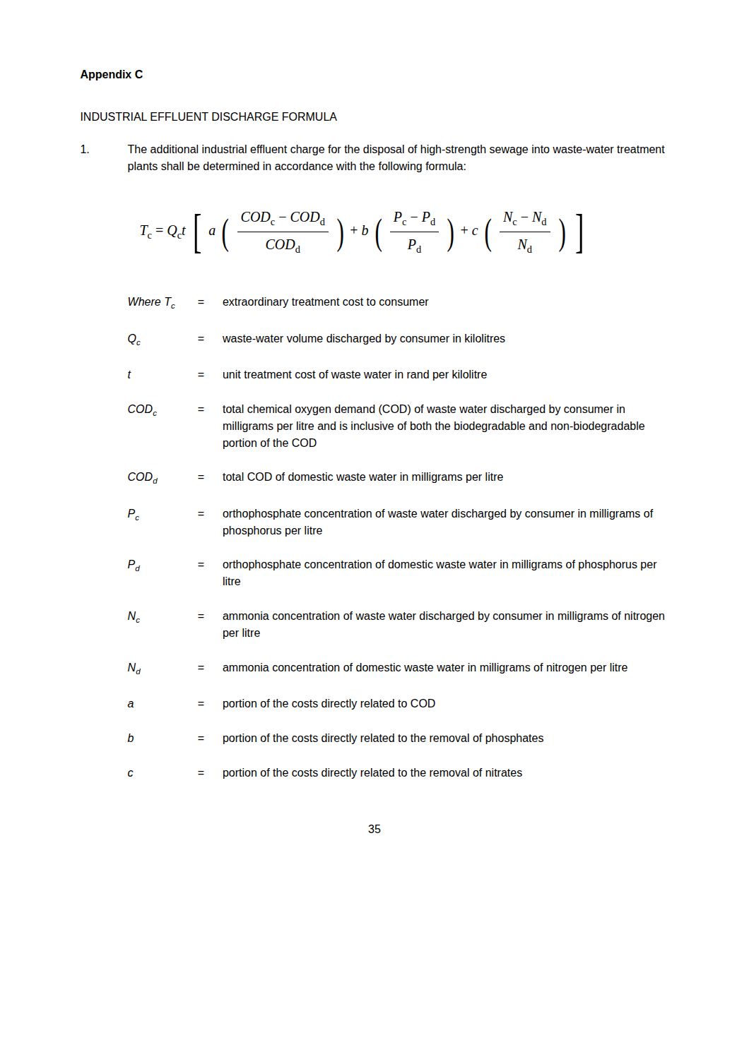Appendix C
INDUSTRIAL EFFLUENT DISCHARGE FORMULA
1.
The additional industrial effluent charge for the disposal of high-strength sewage into waste-water treatment plants shall be determined in accordance with the following formula:
Tc = Qct [ a ( CODc − CODd CODd ) + b ( Pc − Pd Pd ) + c ( Nc − Nd Nd ) ]
Where Tc
=
extraordinary treatment cost to consumer
Qc
=
waste-water volume discharged by consumer in kilolitres
t
=
unit treatment cost of waste water in rand per kilolitre
CODc
=
total chemical oxygen demand (COD) of waste water discharged by consumer in milligrams per litre and is inclusive of both the biodegradable and non-biodegradable portion of the COD
CODd
=
total COD of domestic waste water in milligrams per litre
Pc
=
orthophosphate concentration of waste water discharged by consumer in milligrams of phosphorus per litre
Pd
=
orthophosphate concentration of domestic waste water in milligrams of phosphorus per litre
Nc
=
ammonia concentration of waste water discharged by consumer in milligrams of nitrogen per litre
Nd
=
ammonia concentration of domestic waste water in milligrams of nitrogen per litre
a
=
portion of the costs directly related to COD
b
=
portion of the costs directly related to the removal of phosphates
c
=
portion of the costs directly related to the removal of nitrates
35